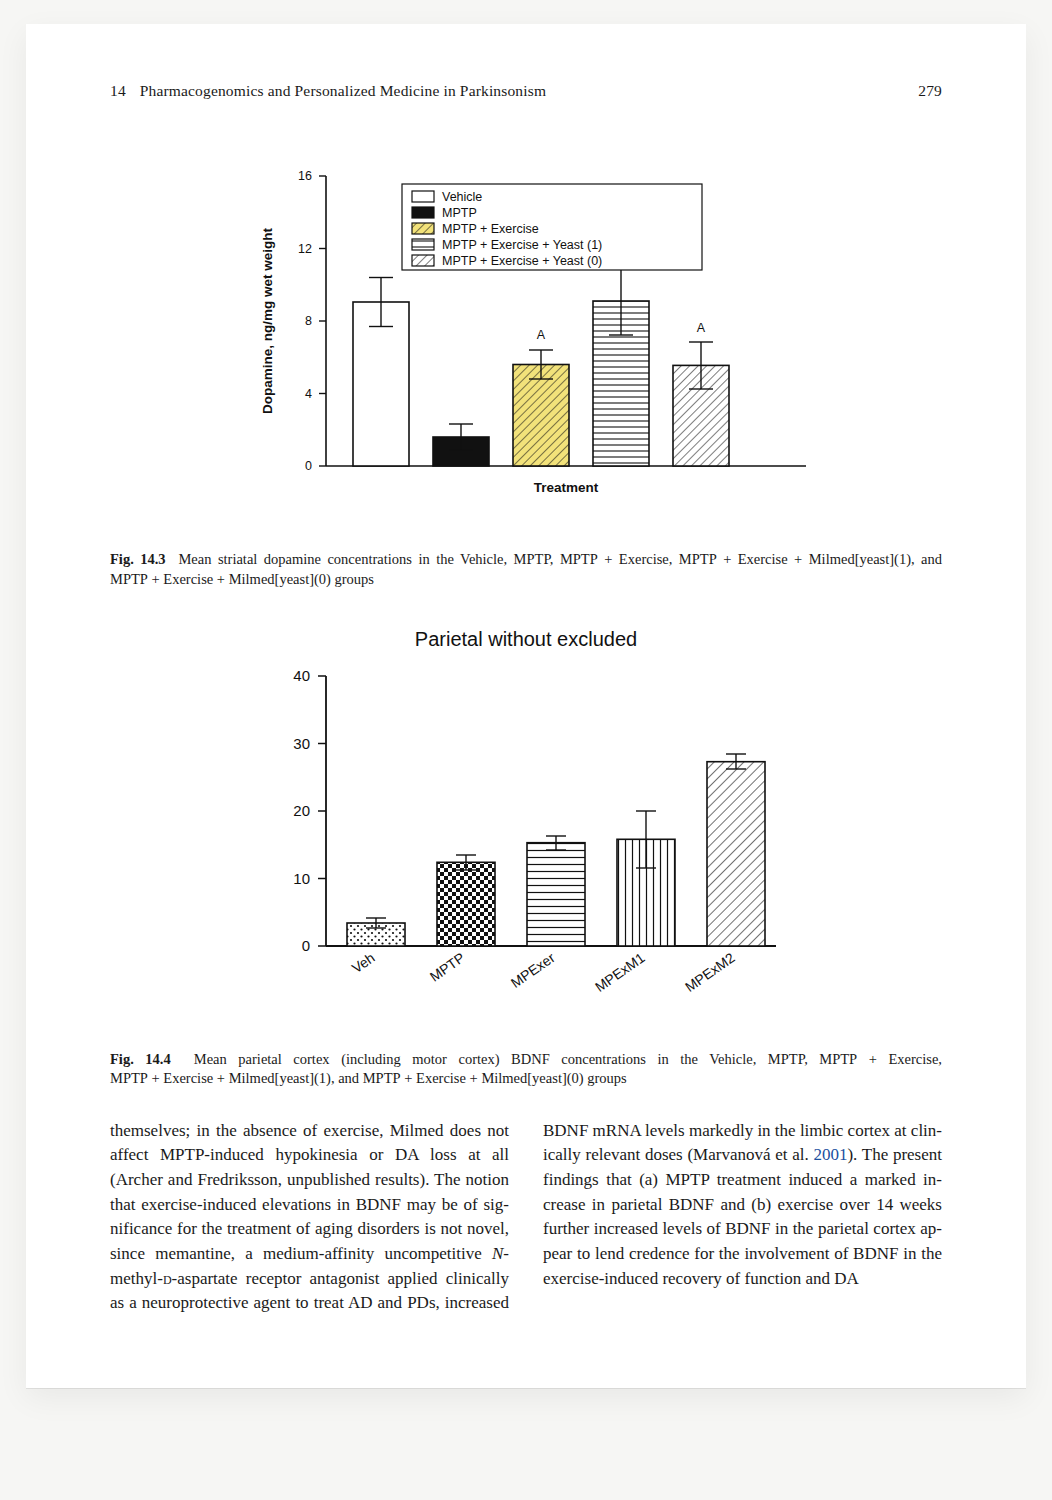14 Pharmacogenomics and Personalized Medicine in Parkinsonism 279
0 4 8 12 16 Dopamine, ng/mg wet weight A A Treatment Vehicle MPTP MPTP + Exercise MPTP + Exercise + Yeast (1) MPTP + Exercise + Yeast (0)
Fig. 14.3 Mean striatal dopamine concentrations in the Vehicle, MPTP, MPTP + Exercise, MPTP + Exercise + Milmed[yeast](1), and MPTP + Exercise + Milmed[yeast](0) groups
Parietal without excluded 0 10 20 30 40 Veh MPTP MPExer MPExM1 MPExM2
Fig. 14.4 Mean parietal cortex (including motor cortex) BDNF concentrations in the Vehicle, MPTP, MPTP + Exercise, MPTP + Exercise + Milmed[yeast](1), and MPTP + Exercise + Milmed[yeast](0) groups
themselves; in the absence of exercise, Milmed does not affect MPTP-induced hypokinesia or DA loss at all (Archer and Fredriksson, unpublished results). The notion that exercise-induced elevations in BDNF may be of significance for the treatment of aging disorders is not novel, since memantine, a medium-affinity uncompetitive N-methyl-d-aspartate receptor antagonist applied clinically as a neuroprotective agent to treat AD and PDs, increased BDNF mRNA levels markedly in the limbic cortex at clinically relevant doses (Marvanová et al. 2001). The present findings that (a) MPTP treatment induced a marked increase in parietal BDNF and (b) exercise over 14 weeks further increased levels of BDNF in the parietal cortex appear to lend credence for the involvement of BDNF in the exercise-induced recovery of function and DA